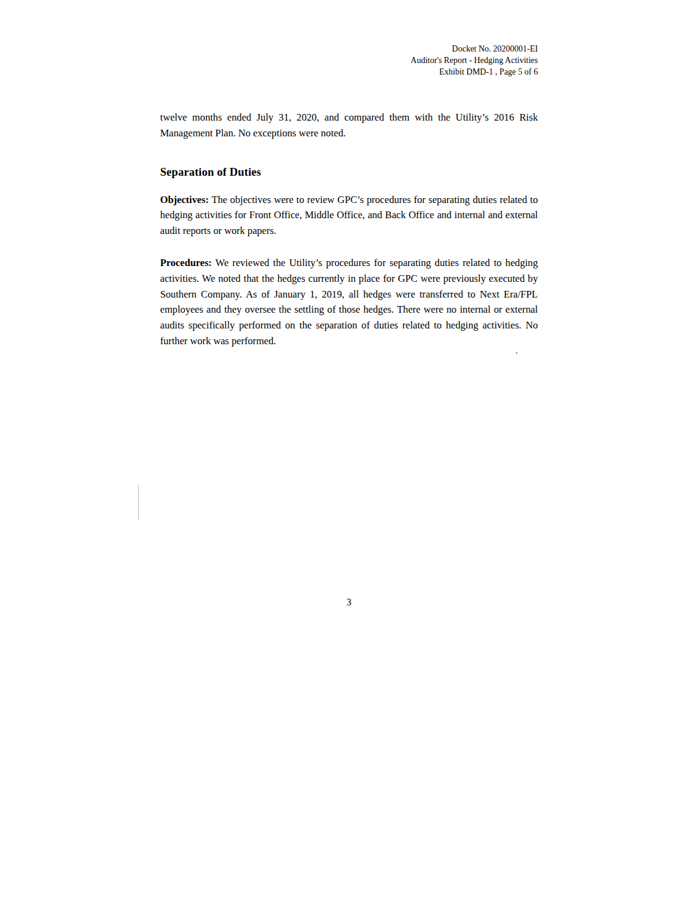Docket No. 20200001-EI
Auditor's Report - Hedging Activities
Exhibit DMD-1 , Page 5 of 6
twelve months ended July 31, 2020, and compared them with the Utility’s 2016 Risk Management Plan. No exceptions were noted.
Separation of Duties
Objectives: The objectives were to review GPC’s procedures for separating duties related to hedging activities for Front Office, Middle Office, and Back Office and internal and external audit reports or work papers.
Procedures: We reviewed the Utility’s procedures for separating duties related to hedging activities. We noted that the hedges currently in place for GPC were previously executed by Southern Company. As of January 1, 2019, all hedges were transferred to Next Era/FPL employees and they oversee the settling of those hedges. There were no internal or external audits specifically performed on the separation of duties related to hedging activities. No further work was performed.
3